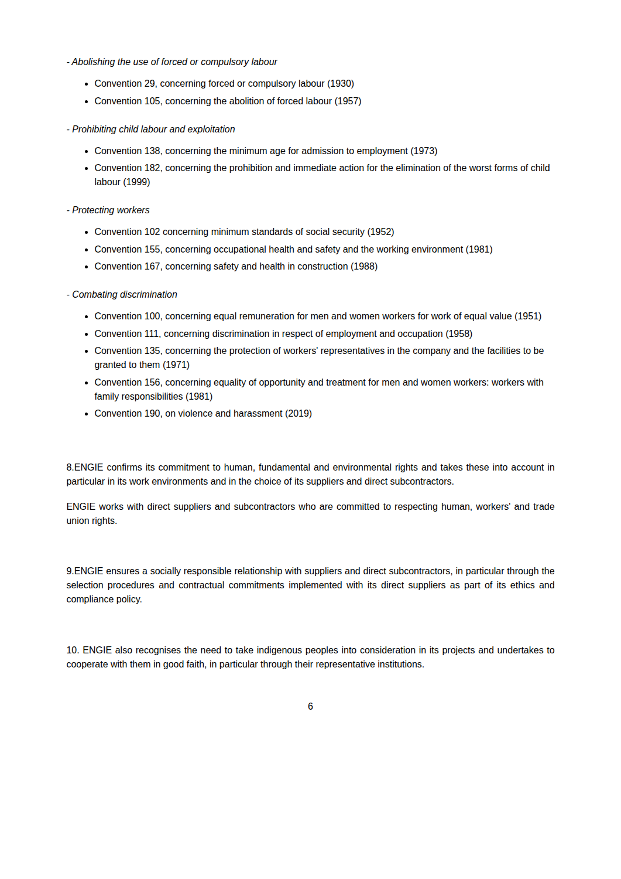- Abolishing the use of forced or compulsory labour
Convention 29, concerning forced or compulsory labour (1930)
Convention 105, concerning the abolition of forced labour (1957)
- Prohibiting child labour and exploitation
Convention 138, concerning the minimum age for admission to employment (1973)
Convention 182, concerning the prohibition and immediate action for the elimination of the worst forms of child labour (1999)
- Protecting workers
Convention 102 concerning minimum standards of social security (1952)
Convention 155, concerning occupational health and safety and the working environment (1981)
Convention 167, concerning safety and health in construction (1988)
- Combating discrimination
Convention 100, concerning equal remuneration for men and women workers for work of equal value (1951)
Convention 111, concerning discrimination in respect of employment and occupation (1958)
Convention 135, concerning the protection of workers' representatives in the company and the facilities to be granted to them (1971)
Convention 156, concerning equality of opportunity and treatment for men and women workers: workers with family responsibilities (1981)
Convention 190, on violence and harassment (2019)
8.ENGIE confirms its commitment to human, fundamental and environmental rights and takes these into account in particular in its work environments and in the choice of its suppliers and direct subcontractors.
ENGIE works with direct suppliers and subcontractors who are committed to respecting human, workers' and trade union rights.
9.ENGIE ensures a socially responsible relationship with suppliers and direct subcontractors, in particular through the selection procedures and contractual commitments implemented with its direct suppliers as part of its ethics and compliance policy.
10. ENGIE also recognises the need to take indigenous peoples into consideration in its projects and undertakes to cooperate with them in good faith, in particular through their representative institutions.
6